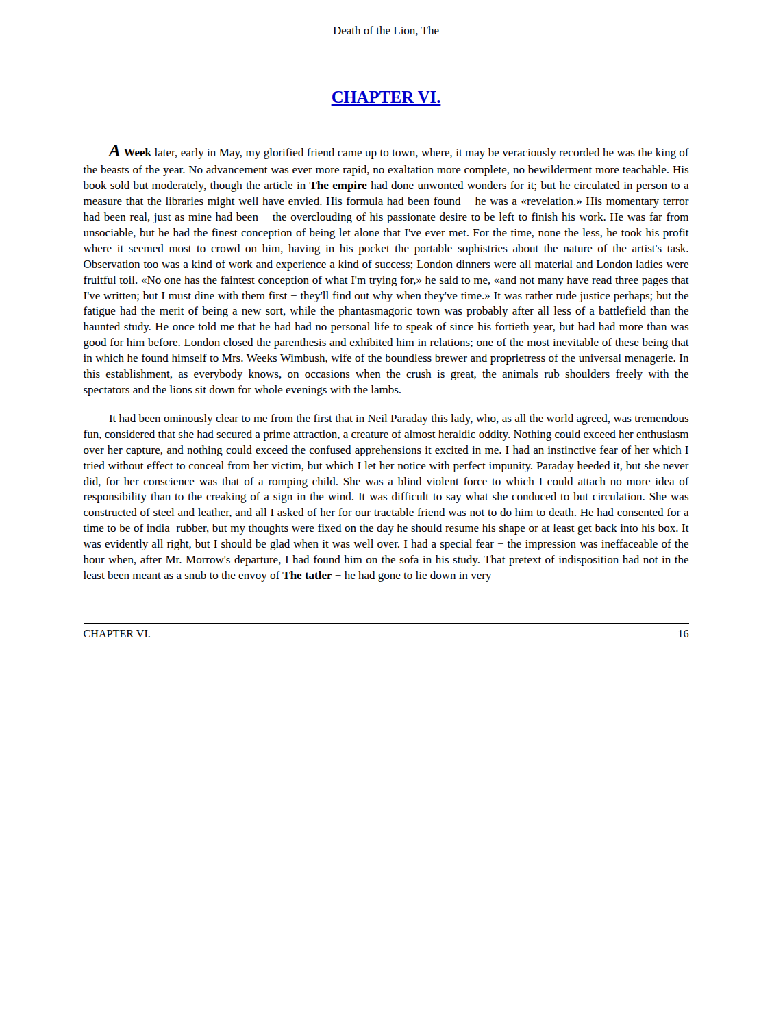Death of the Lion, The
CHAPTER VI.
A Week later, early in May, my glorified friend came up to town, where, it may be veraciously recorded he was the king of the beasts of the year. No advancement was ever more rapid, no exaltation more complete, no bewilderment more teachable. His book sold but moderately, though the article in The empire had done unwonted wonders for it; but he circulated in person to a measure that the libraries might well have envied. His formula had been found − he was a «revelation.» His momentary terror had been real, just as mine had been − the overclouding of his passionate desire to be left to finish his work. He was far from unsociable, but he had the finest conception of being let alone that I've ever met. For the time, none the less, he took his profit where it seemed most to crowd on him, having in his pocket the portable sophistries about the nature of the artist's task. Observation too was a kind of work and experience a kind of success; London dinners were all material and London ladies were fruitful toil. «No one has the faintest conception of what I'm trying for,» he said to me, «and not many have read three pages that I've written; but I must dine with them first − they'll find out why when they've time.» It was rather rude justice perhaps; but the fatigue had the merit of being a new sort, while the phantasmagoric town was probably after all less of a battlefield than the haunted study. He once told me that he had had no personal life to speak of since his fortieth year, but had had more than was good for him before. London closed the parenthesis and exhibited him in relations; one of the most inevitable of these being that in which he found himself to Mrs. Weeks Wimbush, wife of the boundless brewer and proprietress of the universal menagerie. In this establishment, as everybody knows, on occasions when the crush is great, the animals rub shoulders freely with the spectators and the lions sit down for whole evenings with the lambs.
It had been ominously clear to me from the first that in Neil Paraday this lady, who, as all the world agreed, was tremendous fun, considered that she had secured a prime attraction, a creature of almost heraldic oddity. Nothing could exceed her enthusiasm over her capture, and nothing could exceed the confused apprehensions it excited in me. I had an instinctive fear of her which I tried without effect to conceal from her victim, but which I let her notice with perfect impunity. Paraday heeded it, but she never did, for her conscience was that of a romping child. She was a blind violent force to which I could attach no more idea of responsibility than to the creaking of a sign in the wind. It was difficult to say what she conduced to but circulation. She was constructed of steel and leather, and all I asked of her for our tractable friend was not to do him to death. He had consented for a time to be of india−rubber, but my thoughts were fixed on the day he should resume his shape or at least get back into his box. It was evidently all right, but I should be glad when it was well over. I had a special fear − the impression was ineffaceable of the hour when, after Mr. Morrow's departure, I had found him on the sofa in his study. That pretext of indisposition had not in the least been meant as a snub to the envoy of The tatler − he had gone to lie down in very
CHAPTER VI. 16